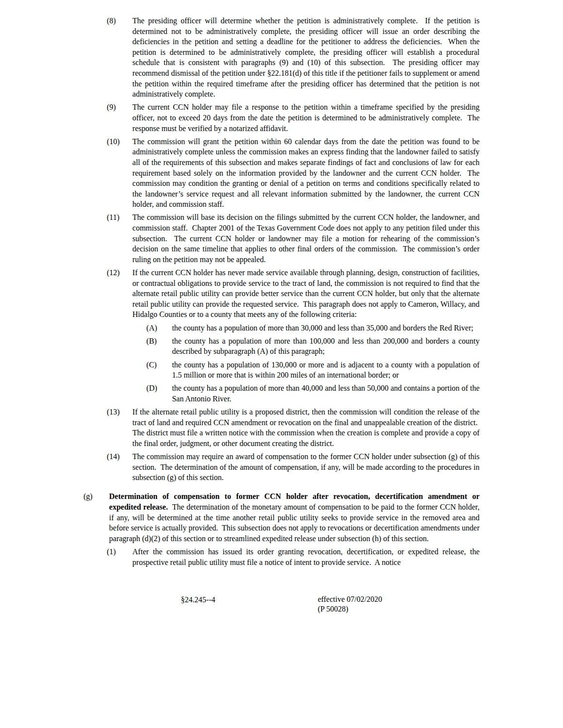(8) The presiding officer will determine whether the petition is administratively complete. If the petition is determined not to be administratively complete, the presiding officer will issue an order describing the deficiencies in the petition and setting a deadline for the petitioner to address the deficiencies. When the petition is determined to be administratively complete, the presiding officer will establish a procedural schedule that is consistent with paragraphs (9) and (10) of this subsection. The presiding officer may recommend dismissal of the petition under §22.181(d) of this title if the petitioner fails to supplement or amend the petition within the required timeframe after the presiding officer has determined that the petition is not administratively complete.
(9) The current CCN holder may file a response to the petition within a timeframe specified by the presiding officer, not to exceed 20 days from the date the petition is determined to be administratively complete. The response must be verified by a notarized affidavit.
(10) The commission will grant the petition within 60 calendar days from the date the petition was found to be administratively complete unless the commission makes an express finding that the landowner failed to satisfy all of the requirements of this subsection and makes separate findings of fact and conclusions of law for each requirement based solely on the information provided by the landowner and the current CCN holder. The commission may condition the granting or denial of a petition on terms and conditions specifically related to the landowner’s service request and all relevant information submitted by the landowner, the current CCN holder, and commission staff.
(11) The commission will base its decision on the filings submitted by the current CCN holder, the landowner, and commission staff. Chapter 2001 of the Texas Government Code does not apply to any petition filed under this subsection. The current CCN holder or landowner may file a motion for rehearing of the commission’s decision on the same timeline that applies to other final orders of the commission. The commission’s order ruling on the petition may not be appealed.
(12) If the current CCN holder has never made service available through planning, design, construction of facilities, or contractual obligations to provide service to the tract of land, the commission is not required to find that the alternate retail public utility can provide better service than the current CCN holder, but only that the alternate retail public utility can provide the requested service. This paragraph does not apply to Cameron, Willacy, and Hidalgo Counties or to a county that meets any of the following criteria:
(A) the county has a population of more than 30,000 and less than 35,000 and borders the Red River;
(B) the county has a population of more than 100,000 and less than 200,000 and borders a county described by subparagraph (A) of this paragraph;
(C) the county has a population of 130,000 or more and is adjacent to a county with a population of 1.5 million or more that is within 200 miles of an international border; or
(D) the county has a population of more than 40,000 and less than 50,000 and contains a portion of the San Antonio River.
(13) If the alternate retail public utility is a proposed district, then the commission will condition the release of the tract of land and required CCN amendment or revocation on the final and unappealable creation of the district. The district must file a written notice with the commission when the creation is complete and provide a copy of the final order, judgment, or other document creating the district.
(14) The commission may require an award of compensation to the former CCN holder under subsection (g) of this section. The determination of the amount of compensation, if any, will be made according to the procedures in subsection (g) of this section.
(g) Determination of compensation to former CCN holder after revocation, decertification amendment or expedited release. The determination of the monetary amount of compensation to be paid to the former CCN holder, if any, will be determined at the time another retail public utility seeks to provide service in the removed area and before service is actually provided. This subsection does not apply to revocations or decertification amendments under paragraph (d)(2) of this section or to streamlined expedited release under subsection (h) of this section.
(1) After the commission has issued its order granting revocation, decertification, or expedited release, the prospective retail public utility must file a notice of intent to provide service. A notice
§24.245--4
effective 07/02/2020
(P 50028)